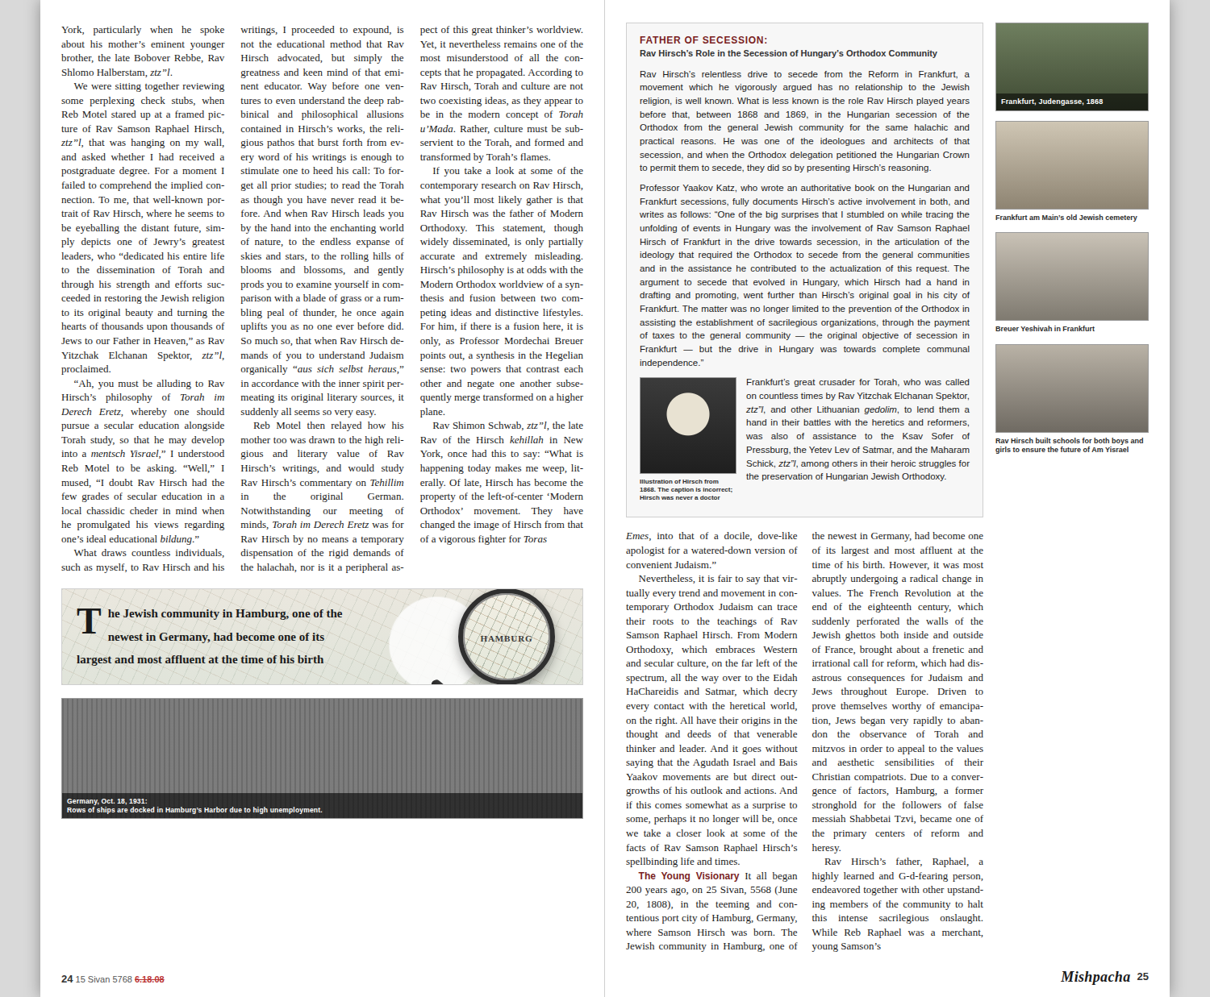York, particularly when he spoke about his mother’s eminent younger brother, the late Bobover Rebbe, Rav Shlomo Halberstam, ztz”l.
We were sitting together reviewing some perplexing check stubs, when Reb Motel stared up at a framed picture of Rav Samson Raphael Hirsch, ztz”l, that was hanging on my wall, and asked whether I had received a postgraduate degree. For a moment I failed to comprehend the implied connection. To me, that well-known portrait of Rav Hirsch, where he seems to be eyeballing the distant future, simply depicts one of Jewry’s greatest leaders, who “dedicated his entire life to the dissemination of Torah and through his strength and efforts succeeded in restoring the Jewish religion to its original beauty and turning the hearts of thousands upon thousands of Jews to our Father in Heaven,” as Rav Yitzchak Elchanan Spektor, ztz”l, proclaimed.
“Ah, you must be alluding to Rav Hirsch’s philosophy of Torah im Derech Eretz, whereby one should pursue a secular education alongside Torah study, so that he may develop into a mentsch Yisrael,” I understood Reb Motel to be asking. “Well,” I mused, “I doubt Rav Hirsch had the few grades of secular education in a local chassidic cheder in mind when he promulgated his views regarding one’s ideal educational bildung.”
What draws countless individuals, such as myself, to Rav Hirsch and his writings, I proceeded to expound, is not the educational method that Rav Hirsch advocated, but simply the greatness and keen mind of that eminent educator. Way before one ventures to even understand the deep rabbinical and philosophical allusions contained in Hirsch’s works, the religious pathos that burst forth from every word of his writings is enough to stimulate one to heed his call: To forget all prior studies; to read the Torah as though you have never read it before. And when Rav Hirsch leads you by the hand into the enchanting world of nature, to the endless expanse of skies and stars, to the rolling hills of blooms and blossoms, and gently prods you to examine yourself in comparison with a blade of grass or a rumbling peal of thunder, he once again uplifts you as no one ever before did. So much so, that when Rav Hirsch demands of you to understand Judaism organically “aus sich selbst heraus,” in accordance with the inner spirit permeating its original literary sources, it suddenly all seems so very easy.
Reb Motel then relayed how his mother too was drawn to the high religious and literary value of Rav Hirsch’s writings, and would study Rav Hirsch’s commentary on Tehillim in the original German. Notwithstanding our meeting of minds, Torah im Derech Eretz was for Rav Hirsch by no means a temporary dispensation of the rigid demands of the halachah, nor is it a peripheral aspect of this great thinker’s worldview. Yet, it nevertheless remains one of the most misunderstood of all the concepts that he propagated. According to Rav Hirsch, Torah and culture are not two coexisting ideas, as they appear to be in the modern concept of Torah u’Mada. Rather, culture must be subservient to the Torah, and formed and transformed by Torah’s flames.
If you take a look at some of the contemporary research on Rav Hirsch, what you’ll most likely gather is that Rav Hirsch was the father of Modern Orthodoxy. This statement, though widely disseminated, is only partially accurate and extremely misleading. Hirsch’s philosophy is at odds with the Modern Orthodox worldview of a synthesis and fusion between two competing ideas and distinctive lifestyles. For him, if there is a fusion here, it is only, as Professor Mordechai Breuer points out, a synthesis in the Hegelian sense: two powers that contrast each other and negate one another subsequently merge transformed on a higher plane.
Rav Shimon Schwab, ztz”l, the late Rav of the Hirsch kehillah in New York, once had this to say: “What is happening today makes me weep, literally. Of late, Hirsch has become the property of the left-of-center ‘Modern Orthodox’ movement. They have changed the image of Hirsch from that of a vigorous fighter for Toras
The Jewish community in Hamburg, one of the newest in Germany, had become one of its largest and most affluent at the time of his birth
Germany, Oct. 18, 1931:
Rows of ships are docked in Hamburg’s Harbor due to high unemployment.
24 15 Sivan 5768 6.18.08
Frankfurt, Judengasse, 1868
Frankfurt am Main’s old Jewish cemetery
Breuer Yeshivah in Frankfurt
Rav Hirsch built schools for both boys and girls to ensure the future of Am Yisrael
Father of Secession:
Rav Hirsch’s Role in the Secession of Hungary’s Orthodox Community
Rav Hirsch’s relentless drive to secede from the Reform in Frankfurt, a movement which he vigorously argued has no relationship to the Jewish religion, is well known. What is less known is the role Rav Hirsch played years before that, between 1868 and 1869, in the Hungarian secession of the Orthodox from the general Jewish community for the same halachic and practical reasons. He was one of the ideologues and architects of that secession, and when the Orthodox delegation petitioned the Hungarian Crown to permit them to secede, they did so by presenting Hirsch’s reasoning.
Professor Yaakov Katz, who wrote an authoritative book on the Hungarian and Frankfurt secessions, fully documents Hirsch’s active involvement in both, and writes as follows: “One of the big surprises that I stumbled on while tracing the unfolding of events in Hungary was the involvement of Rav Samson Raphael Hirsch of Frankfurt in the drive towards secession, in the articulation of the ideology that required the Orthodox to secede from the general communities and in the assistance he contributed to the actualization of this request. The argument to secede that evolved in Hungary, which Hirsch had a hand in drafting and promoting, went further than Hirsch’s original goal in his city of Frankfurt. The matter was no longer limited to the prevention of the Orthodox in assisting the establishment of sacrilegious organizations, through the payment of taxes to the general community — the original objective of secession in Frankfurt — but the drive in Hungary was towards complete communal independence.”
Illustration of Hirsch from 1868. The caption is incorrect; Hirsch was never a doctor
Frankfurt’s great crusader for Torah, who was called on countless times by Rav Yitzchak Elchanan Spektor, ztz”l, and other Lithuanian gedolim, to lend them a hand in their battles with the heretics and reformers, was also of assistance to the Ksav Sofer of Pressburg, the Yetev Lev of Satmar, and the Maharam Schick, ztz”l, among others in their heroic struggles for the preservation of Hungarian Jewish Orthodoxy.
Emes, into that of a docile, dove-like apologist for a watered-down version of convenient Judaism.”
Nevertheless, it is fair to say that virtually every trend and movement in contemporary Orthodox Judaism can trace their roots to the teachings of Rav Samson Raphael Hirsch. From Modern Orthodoxy, which embraces Western and secular culture, on the far left of the spectrum, all the way over to the Eidah HaChareidis and Satmar, which decry every contact with the heretical world, on the right. All have their origins in the thought and deeds of that venerable thinker and leader. And it goes without saying that the Agudath Israel and Bais Yaakov movements are but direct outgrowths of his outlook and actions. And if this comes somewhat as a surprise to some, perhaps it no longer will be, once we take a closer look at some of the facts of Rav Samson Raphael Hirsch’s spellbinding life and times.
The Young Visionary It all began 200 years ago, on 25 Sivan, 5568 (June 20, 1808), in the teeming and contentious port city of Hamburg, Germany, where Samson Hirsch was born. The Jewish community in Hamburg, one of the newest in Germany, had become one of its largest and most affluent at the time of his birth. However, it was most abruptly undergoing a radical change in values. The French Revolution at the end of the eighteenth century, which suddenly perforated the walls of the Jewish ghettos both inside and outside of France, brought about a frenetic and irrational call for reform, which had disastrous consequences for Judaism and Jews throughout Europe. Driven to prove themselves worthy of emancipation, Jews began very rapidly to abandon the observance of Torah and mitzvos in order to appeal to the values and aesthetic sensibilities of their Christian compatriots. Due to a convergence of factors, Hamburg, a former stronghold for the followers of false messiah Shabbetai Tzvi, became one of the primary centers of reform and heresy.
Rav Hirsch’s father, Raphael, a highly learned and G-d-fearing person, endeavored together with other upstanding members of the community to halt this intense sacrilegious onslaught. While Reb Raphael was a merchant, young Samson’s
Mishpacha 25